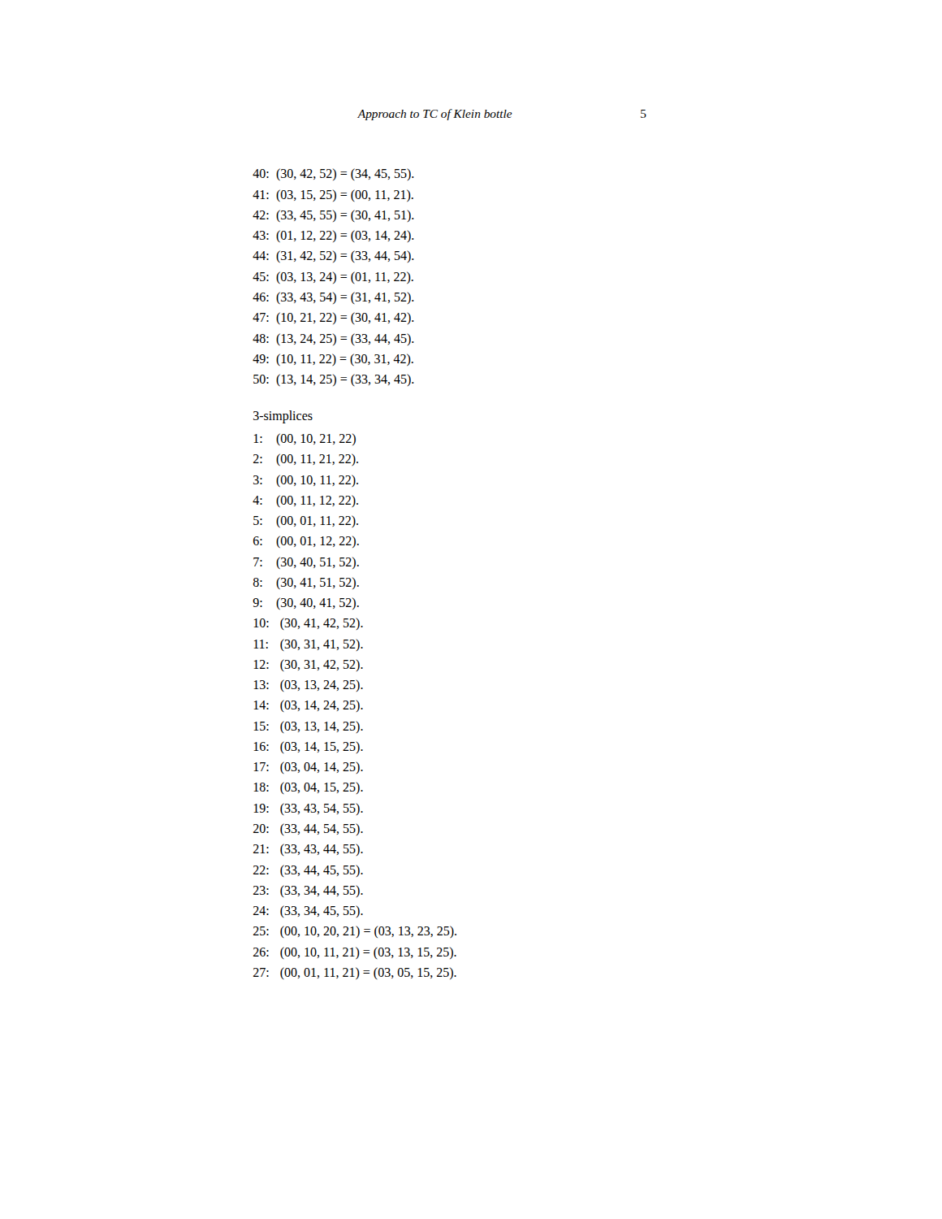Approach to TC of Klein bottle 5
40: (30, 42, 52) = (34, 45, 55).
41: (03, 15, 25) = (00, 11, 21).
42: (33, 45, 55) = (30, 41, 51).
43: (01, 12, 22) = (03, 14, 24).
44: (31, 42, 52) = (33, 44, 54).
45: (03, 13, 24) = (01, 11, 22).
46: (33, 43, 54) = (31, 41, 52).
47: (10, 21, 22) = (30, 41, 42).
48: (13, 24, 25) = (33, 44, 45).
49: (10, 11, 22) = (30, 31, 42).
50: (13, 14, 25) = (33, 34, 45).
3-simplices
1: (00, 10, 21, 22)
2: (00, 11, 21, 22).
3: (00, 10, 11, 22).
4: (00, 11, 12, 22).
5: (00, 01, 11, 22).
6: (00, 01, 12, 22).
7: (30, 40, 51, 52).
8: (30, 41, 51, 52).
9: (30, 40, 41, 52).
10: (30, 41, 42, 52).
11: (30, 31, 41, 52).
12: (30, 31, 42, 52).
13: (03, 13, 24, 25).
14: (03, 14, 24, 25).
15: (03, 13, 14, 25).
16: (03, 14, 15, 25).
17: (03, 04, 14, 25).
18: (03, 04, 15, 25).
19: (33, 43, 54, 55).
20: (33, 44, 54, 55).
21: (33, 43, 44, 55).
22: (33, 44, 45, 55).
23: (33, 34, 44, 55).
24: (33, 34, 45, 55).
25: (00, 10, 20, 21) = (03, 13, 23, 25).
26: (00, 10, 11, 21) = (03, 13, 15, 25).
27: (00, 01, 11, 21) = (03, 05, 15, 25).